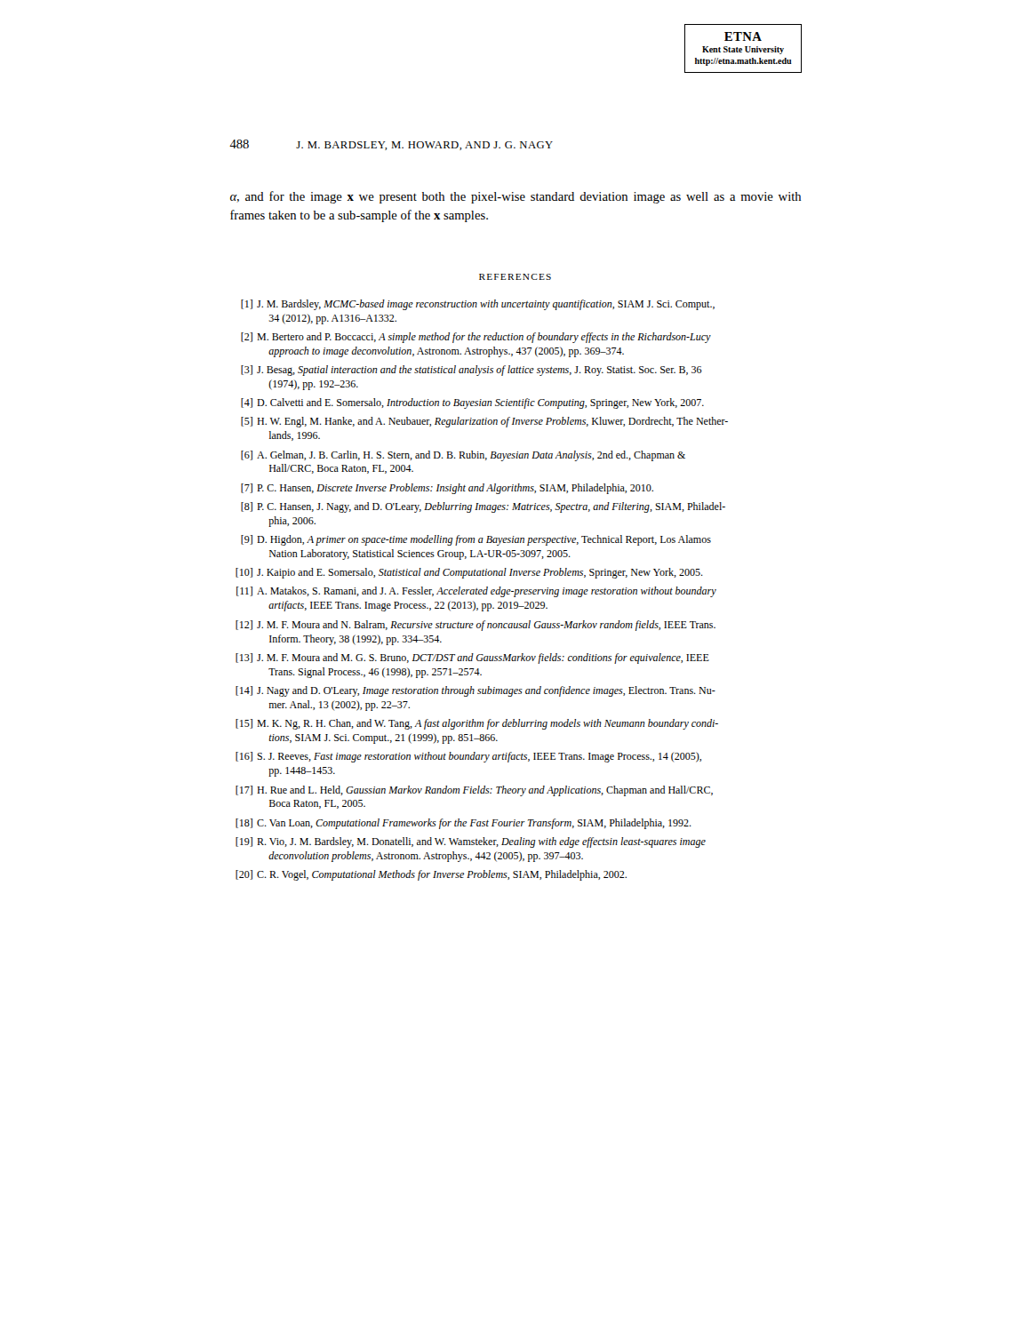ETNA
Kent State University
http://etna.math.kent.edu
488 J. M. BARDSLEY, M. HOWARD, AND J. G. NAGY
α, and for the image x we present both the pixel-wise standard deviation image as well as a movie with frames taken to be a sub-sample of the x samples.
REFERENCES
[1] J. M. Bardsley, MCMC-based image reconstruction with uncertainty quantification, SIAM J. Sci. Comput., 34 (2012), pp. A1316–A1332.
[2] M. Bertero and P. Boccacci, A simple method for the reduction of boundary effects in the Richardson-Lucy approach to image deconvolution, Astronom. Astrophys., 437 (2005), pp. 369–374.
[3] J. Besag, Spatial interaction and the statistical analysis of lattice systems, J. Roy. Statist. Soc. Ser. B, 36 (1974), pp. 192–236.
[4] D. Calvetti and E. Somersalo, Introduction to Bayesian Scientific Computing, Springer, New York, 2007.
[5] H. W. Engl, M. Hanke, and A. Neubauer, Regularization of Inverse Problems, Kluwer, Dordrecht, The Nether- lands, 1996.
[6] A. Gelman, J. B. Carlin, H. S. Stern, and D. B. Rubin, Bayesian Data Analysis, 2nd ed., Chapman & Hall/CRC, Boca Raton, FL, 2004.
[7] P. C. Hansen, Discrete Inverse Problems: Insight and Algorithms, SIAM, Philadelphia, 2010.
[8] P. C. Hansen, J. Nagy, and D. O'Leary, Deblurring Images: Matrices, Spectra, and Filtering, SIAM, Philadel- phia, 2006.
[9] D. Higdon, A primer on space-time modelling from a Bayesian perspective, Technical Report, Los Alamos Nation Laboratory, Statistical Sciences Group, LA-UR-05-3097, 2005.
[10] J. Kaipio and E. Somersalo, Statistical and Computational Inverse Problems, Springer, New York, 2005.
[11] A. Matakos, S. Ramani, and J. A. Fessler, Accelerated edge-preserving image restoration without boundary artifacts, IEEE Trans. Image Process., 22 (2013), pp. 2019–2029.
[12] J. M. F. Moura and N. Balram, Recursive structure of noncausal Gauss-Markov random fields, IEEE Trans. Inform. Theory, 38 (1992), pp. 334–354.
[13] J. M. F. Moura and M. G. S. Bruno, DCT/DST and GaussMarkov fields: conditions for equivalence, IEEE Trans. Signal Process., 46 (1998), pp. 2571–2574.
[14] J. Nagy and D. O'Leary, Image restoration through subimages and confidence images, Electron. Trans. Nu- mer. Anal., 13 (2002), pp. 22–37.
[15] M. K. Ng, R. H. Chan, and W. Tang, A fast algorithm for deblurring models with Neumann boundary condi- tions, SIAM J. Sci. Comput., 21 (1999), pp. 851–866.
[16] S. J. Reeves, Fast image restoration without boundary artifacts, IEEE Trans. Image Process., 14 (2005), pp. 1448–1453.
[17] H. Rue and L. Held, Gaussian Markov Random Fields: Theory and Applications, Chapman and Hall/CRC, Boca Raton, FL, 2005.
[18] C. Van Loan, Computational Frameworks for the Fast Fourier Transform, SIAM, Philadelphia, 1992.
[19] R. Vio, J. M. Bardsley, M. Donatelli, and W. Wamsteker, Dealing with edge effectsin least-squares image deconvolution problems, Astronom. Astrophys., 442 (2005), pp. 397–403.
[20] C. R. Vogel, Computational Methods for Inverse Problems, SIAM, Philadelphia, 2002.